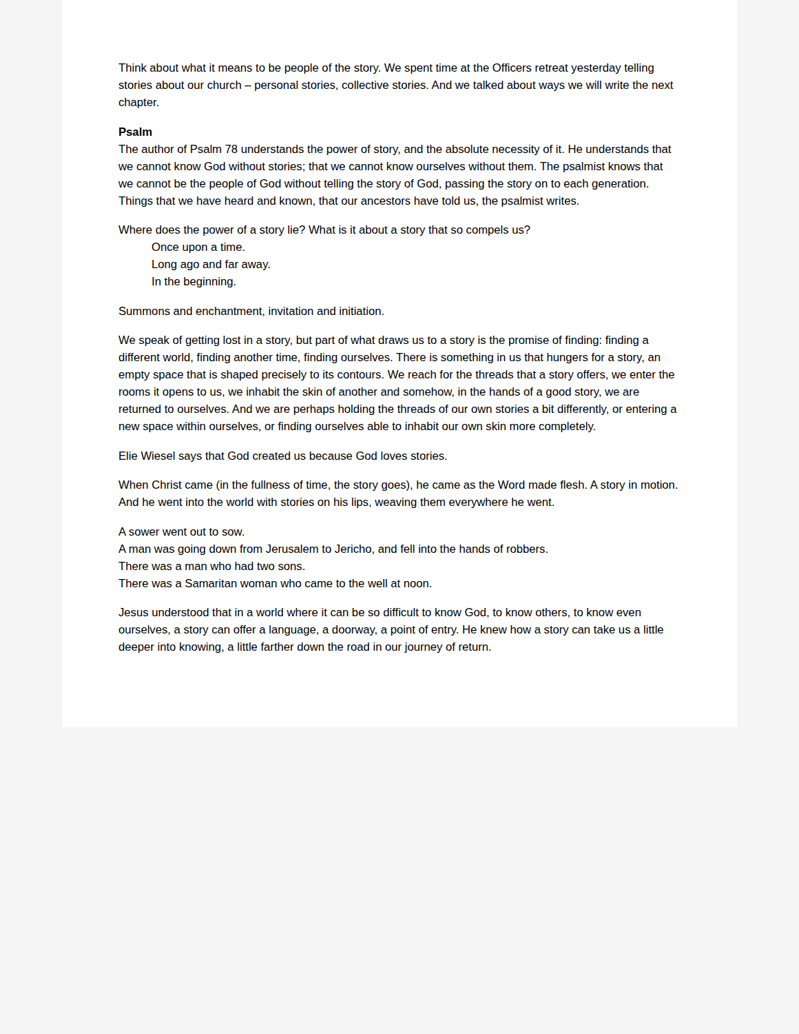Think about what it means to be people of the story. We spent time at the Officers retreat yesterday telling stories about our church – personal stories, collective stories. And we talked about ways we will write the next chapter.
Psalm
The author of Psalm 78 understands the power of story, and the absolute necessity of it. He understands that we cannot know God without stories; that we cannot know ourselves without them. The psalmist knows that we cannot be the people of God without telling the story of God, passing the story on to each generation. Things that we have heard and known, that our ancestors have told us, the psalmist writes.
Where does the power of a story lie? What is it about a story that so compels us?
Once upon a time.
Long ago and far away.
In the beginning.
Summons and enchantment, invitation and initiation.
We speak of getting lost in a story, but part of what draws us to a story is the promise of finding: finding a different world, finding another time, finding ourselves. There is something in us that hungers for a story, an empty space that is shaped precisely to its contours. We reach for the threads that a story offers, we enter the rooms it opens to us, we inhabit the skin of another and somehow, in the hands of a good story, we are returned to ourselves. And we are perhaps holding the threads of our own stories a bit differently, or entering a new space within ourselves, or finding ourselves able to inhabit our own skin more completely.
Elie Wiesel says that God created us because God loves stories.
When Christ came (in the fullness of time, the story goes), he came as the Word made flesh. A story in motion. And he went into the world with stories on his lips, weaving them everywhere he went.
A sower went out to sow.
A man was going down from Jerusalem to Jericho, and fell into the hands of robbers.
There was a man who had two sons.
There was a Samaritan woman who came to the well at noon.
Jesus understood that in a world where it can be so difficult to know God, to know others, to know even ourselves, a story can offer a language, a doorway, a point of entry. He knew how a story can take us a little deeper into knowing, a little farther down the road in our journey of return.